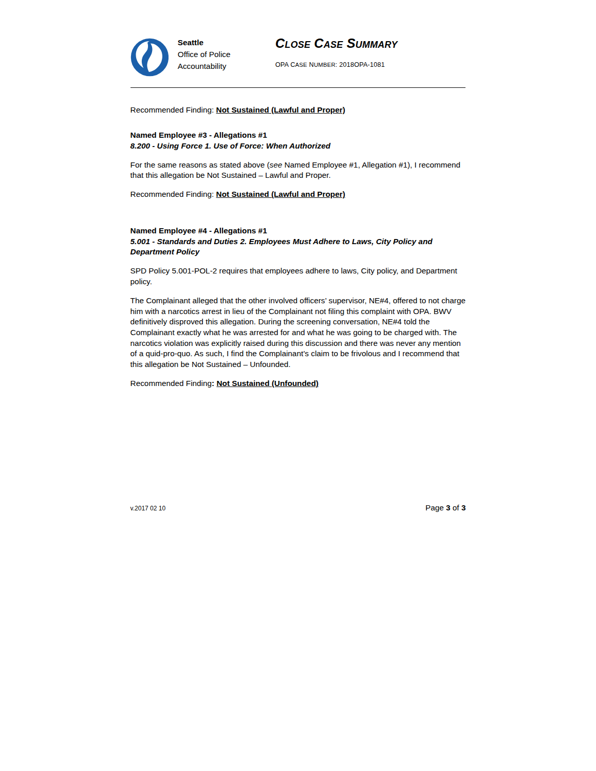Seattle
Office of Police
Accountability
Close Case Summary
OPA CASE NUMBER: 2018OPA-1081
Recommended Finding: Not Sustained (Lawful and Proper)
Named Employee #3 - Allegations #1
8.200 - Using Force 1. Use of Force: When Authorized
For the same reasons as stated above (see Named Employee #1, Allegation #1), I recommend that this allegation be Not Sustained – Lawful and Proper.
Recommended Finding: Not Sustained (Lawful and Proper)
Named Employee #4 - Allegations #1
5.001 - Standards and Duties 2. Employees Must Adhere to Laws, City Policy and Department Policy
SPD Policy 5.001-POL-2 requires that employees adhere to laws, City policy, and Department policy.
The Complainant alleged that the other involved officers’ supervisor, NE#4, offered to not charge him with a narcotics arrest in lieu of the Complainant not filing this complaint with OPA. BWV definitively disproved this allegation. During the screening conversation, NE#4 told the Complainant exactly what he was arrested for and what he was going to be charged with. The narcotics violation was explicitly raised during this discussion and there was never any mention of a quid-pro-quo. As such, I find the Complainant’s claim to be frivolous and I recommend that this allegation be Not Sustained – Unfounded.
Recommended Finding: Not Sustained (Unfounded)
v.2017 02 10 Page 3 of 3